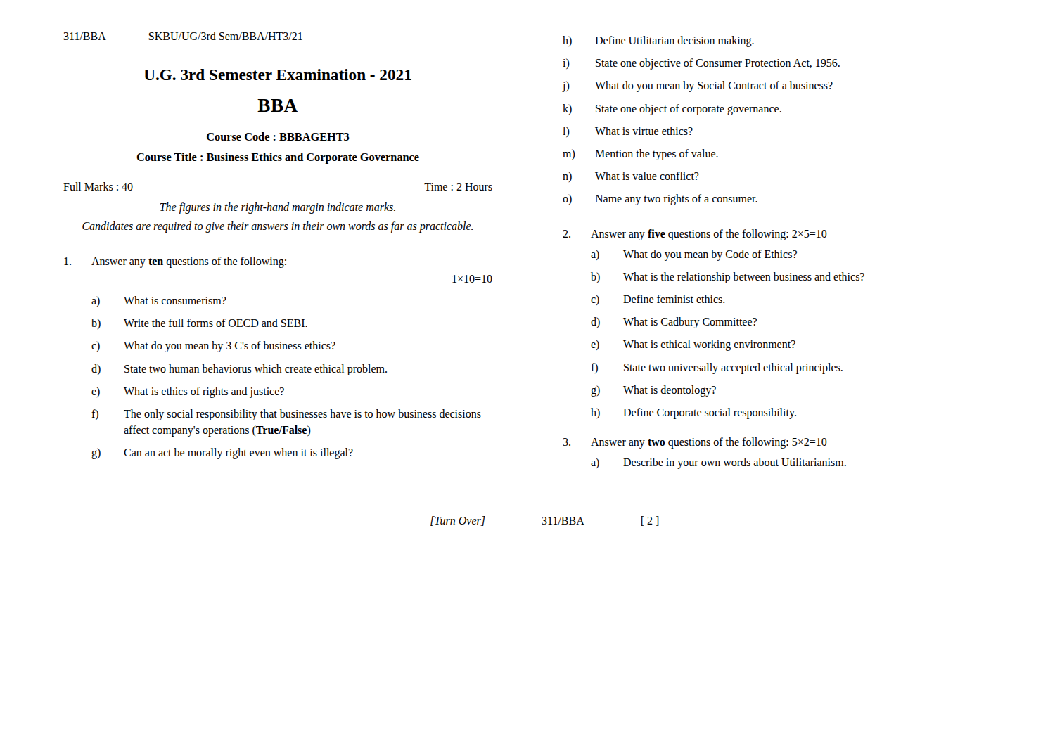311/BBA SKBU/UG/3rd Sem/BBA/HT3/21
U.G. 3rd Semester Examination - 2021
BBA
Course Code : BBBAGEHT3
Course Title : Business Ethics and Corporate Governance
Full Marks : 40 Time : 2 Hours
The figures in the right-hand margin indicate marks.
Candidates are required to give their answers in their own words as far as practicable.
1.
Answer any ten questions of the following:
1×10=10
a) What is consumerism?
b) Write the full forms of OECD and SEBI.
c) What do you mean by 3 C's of business ethics?
d) State two human behaviorus which create ethical problem.
e) What is ethics of rights and justice?
f) The only social responsibility that businesses have is to how business decisions affect company's operations (True/False)
g) Can an act be morally right even when it is illegal?
h) Define Utilitarian decision making.
i) State one objective of Consumer Protection Act, 1956.
j) What do you mean by Social Contract of a business?
k) State one object of corporate governance.
l) What is virtue ethics?
m) Mention the types of value.
n) What is value conflict?
o) Name any two rights of a consumer.
2.
Answer any five questions of the following: 2×5=10
a) What do you mean by Code of Ethics?
b) What is the relationship between business and ethics?
c) Define feminist ethics.
d) What is Cadbury Committee?
e) What is ethical working environment?
f) State two universally accepted ethical principles.
g) What is deontology?
h) Define Corporate social responsibility.
3.
Answer any two questions of the following: 5×2=10
a) Describe in your own words about Utilitarianism.
[Turn Over]
311/BBA [ 2 ]